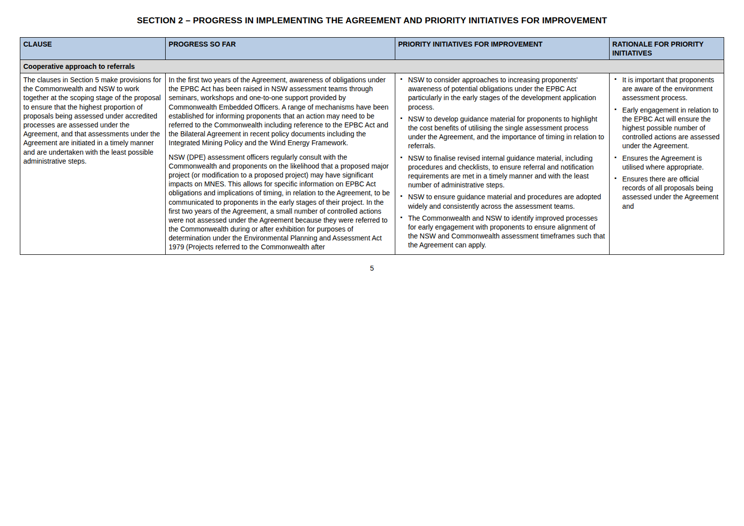SECTION 2 – PROGRESS IN IMPLEMENTING THE AGREEMENT AND PRIORITY INITIATIVES FOR IMPROVEMENT
| CLAUSE | PROGRESS SO FAR | PRIORITY INITIATIVES FOR IMPROVEMENT | RATIONALE FOR PRIORITY INITIATIVES |
| --- | --- | --- | --- |
| Cooperative approach to referrals |
| The clauses in Section 5 make provisions for the Commonwealth and NSW to work together at the scoping stage of the proposal to ensure that the highest proportion of proposals being assessed under accredited processes are assessed under the Agreement, and that assessments under the Agreement are initiated in a timely manner and are undertaken with the least possible administrative steps. | In the first two years of the Agreement, awareness of obligations under the EPBC Act has been raised in NSW assessment teams through seminars, workshops and one-to-one support provided by Commonwealth Embedded Officers. A range of mechanisms have been established for informing proponents that an action may need to be referred to the Commonwealth including reference to the EPBC Act and the Bilateral Agreement in recent policy documents including the Integrated Mining Policy and the Wind Energy Framework. NSW (DPE) assessment officers regularly consult with the Commonwealth and proponents on the likelihood that a proposed major project (or modification to a proposed project) may have significant impacts on MNES. This allows for specific information on EPBC Act obligations and implications of timing, in relation to the Agreement, to be communicated to proponents in the early stages of their project. In the first two years of the Agreement, a small number of controlled actions were not assessed under the Agreement because they were referred to the Commonwealth during or after exhibition for purposes of determination under the Environmental Planning and Assessment Act 1979 (Projects referred to the Commonwealth after | NSW to consider approaches to increasing proponents' awareness of potential obligations under the EPBC Act particularly in the early stages of the development application process. NSW to develop guidance material for proponents to highlight the cost benefits of utilising the single assessment process under the Agreement, and the importance of timing in relation to referrals. NSW to finalise revised internal guidance material, including procedures and checklists, to ensure referral and notification requirements are met in a timely manner and with the least number of administrative steps. NSW to ensure guidance material and procedures are adopted widely and consistently across the assessment teams. The Commonwealth and NSW to identify improved processes for early engagement with proponents to ensure alignment of the NSW and Commonwealth assessment timeframes such that the Agreement can apply. | It is important that proponents are aware of the environment assessment process. Early engagement in relation to the EPBC Act will ensure the highest possible number of controlled actions are assessed under the Agreement. Ensures the Agreement is utilised where appropriate. Ensures there are official records of all proposals being assessed under the Agreement and |
5